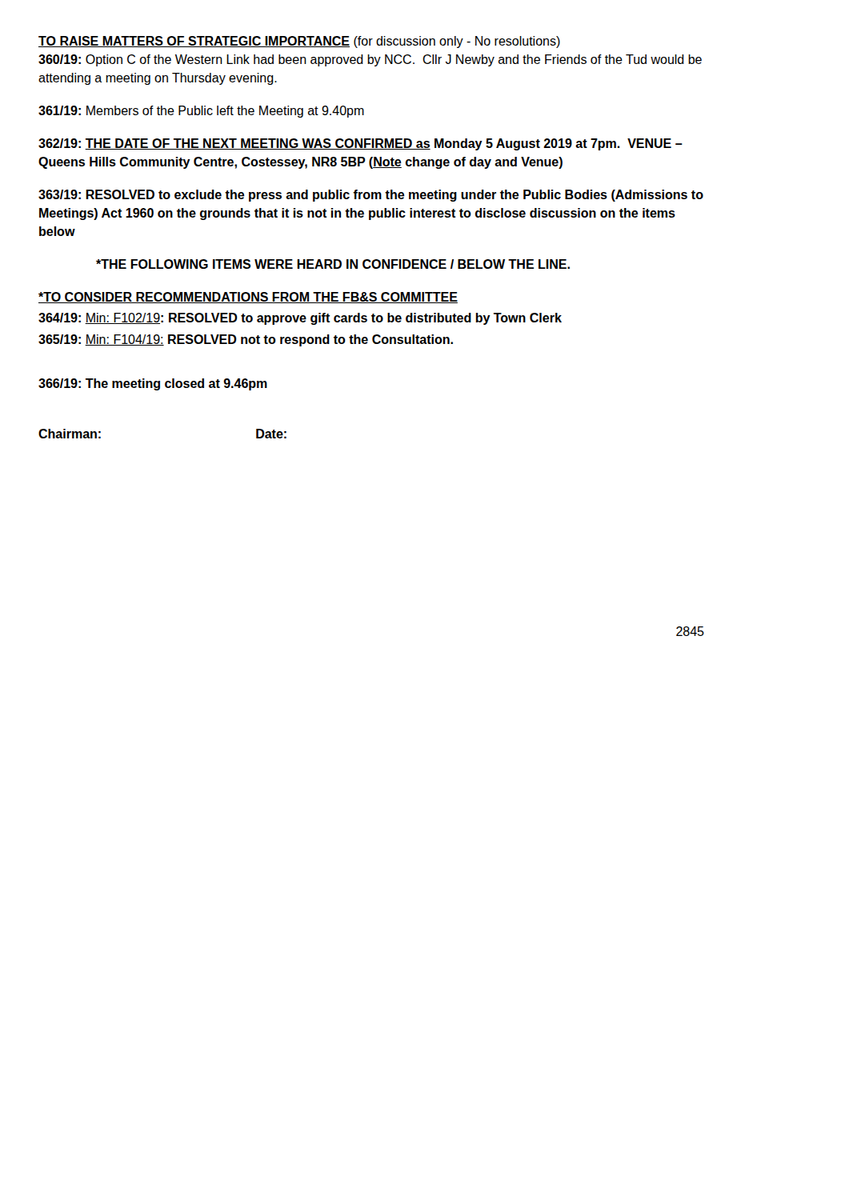TO RAISE MATTERS OF STRATEGIC IMPORTANCE (for discussion only - No resolutions)
360/19: Option C of the Western Link had been approved by NCC. Cllr J Newby and the Friends of the Tud would be attending a meeting on Thursday evening.
361/19: Members of the Public left the Meeting at 9.40pm
362/19: THE DATE OF THE NEXT MEETING WAS CONFIRMED as Monday 5 August 2019 at 7pm. VENUE – Queens Hills Community Centre, Costessey, NR8 5BP (Note change of day and Venue)
363/19: RESOLVED to exclude the press and public from the meeting under the Public Bodies (Admissions to Meetings) Act 1960 on the grounds that it is not in the public interest to disclose discussion on the items below
*THE FOLLOWING ITEMS WERE HEARD IN CONFIDENCE / BELOW THE LINE.
*TO CONSIDER RECOMMENDATIONS FROM THE FB&S COMMITTEE
364/19: Min: F102/19: RESOLVED to approve gift cards to be distributed by Town Clerk
365/19: Min: F104/19: RESOLVED not to respond to the Consultation.
366/19: The meeting closed at 9.46pm
Chairman: Date:
2845